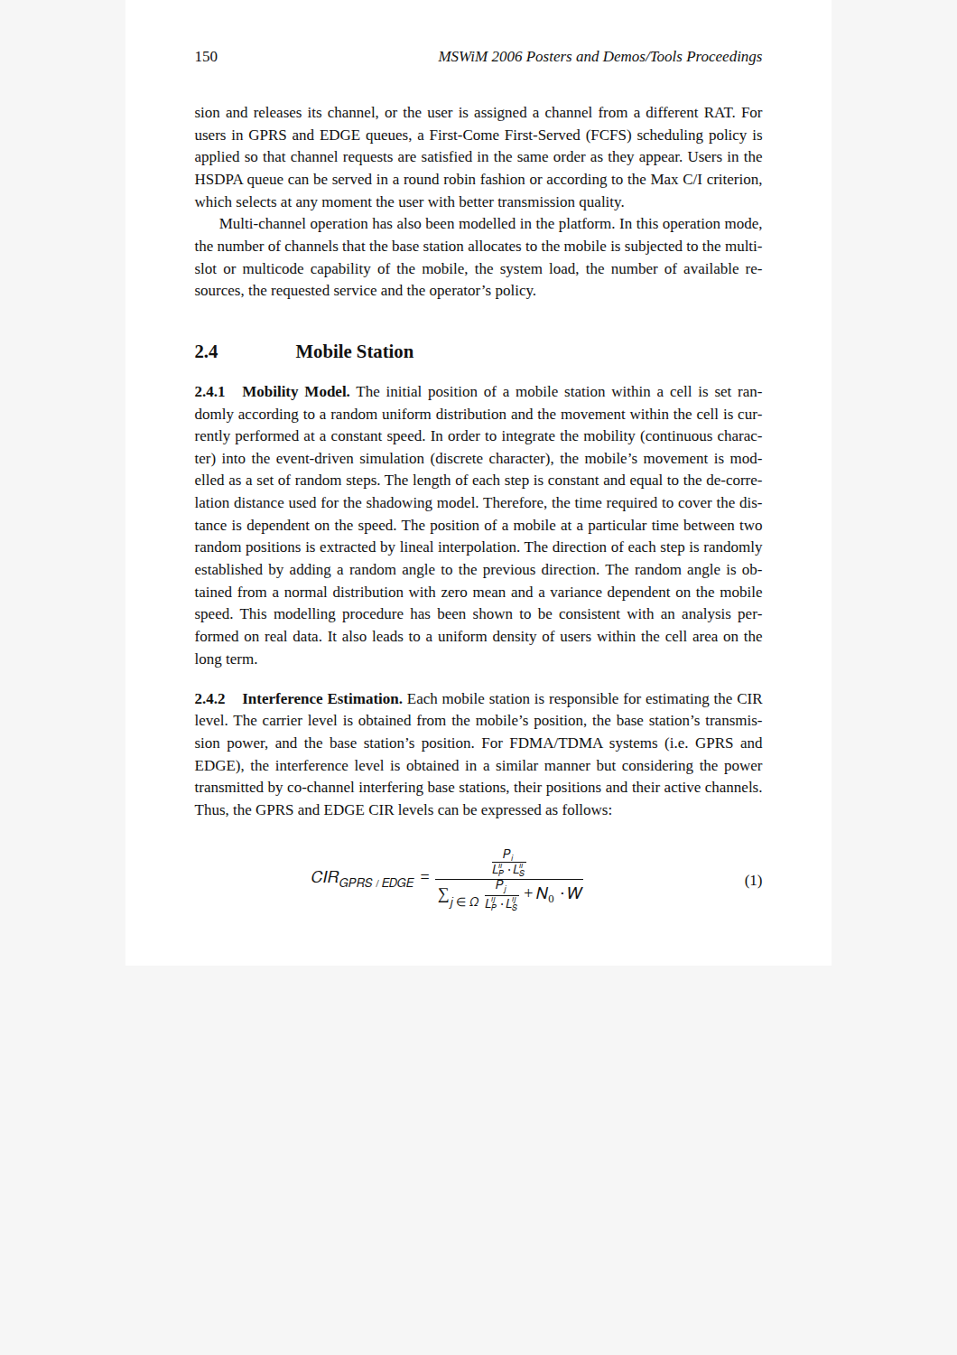150 MSWiM 2006 Posters and Demos/Tools Proceedings
sion and releases its channel, or the user is assigned a channel from a different RAT. For users in GPRS and EDGE queues, a First-Come First-Served (FCFS) scheduling policy is applied so that channel requests are satisfied in the same order as they appear. Users in the HSDPA queue can be served in a round robin fashion or according to the Max C/I criterion, which selects at any moment the user with better transmission quality.
Multi-channel operation has also been modelled in the platform. In this operation mode, the number of channels that the base station allocates to the mobile is subjected to the multislot or multicode capability of the mobile, the system load, the number of available resources, the requested service and the operator’s policy.
2.4 Mobile Station
2.4.1 Mobility Model. The initial position of a mobile station within a cell is set randomly according to a random uniform distribution and the movement within the cell is currently performed at a constant speed. In order to integrate the mobility (continuous character) into the event-driven simulation (discrete character), the mobile’s movement is modelled as a set of random steps. The length of each step is constant and equal to the de-correlation distance used for the shadowing model. Therefore, the time required to cover the distance is dependent on the speed. The position of a mobile at a particular time between two random positions is extracted by lineal interpolation. The direction of each step is randomly established by adding a random angle to the previous direction. The random angle is obtained from a normal distribution with zero mean and a variance dependent on the mobile speed. This modelling procedure has been shown to be consistent with an analysis performed on real data. It also leads to a uniform density of users within the cell area on the long term.
2.4.2 Interference Estimation. Each mobile station is responsible for estimating the CIR level. The carrier level is obtained from the mobile’s position, the base station’s transmission power, and the base station’s position. For FDMA/TDMA systems (i.e. GPRS and EDGE), the interference level is obtained in a similar manner but considering the power transmitted by co-channel interfering base stations, their positions and their active channels. Thus, the GPRS and EDGE CIR levels can be expressed as follows:
CIRGPRS/EDGE = Pi LPii ⋅ LSii ∑ j∈Ω Pj LPij ⋅ LSij + N0 ⋅ W
(1)